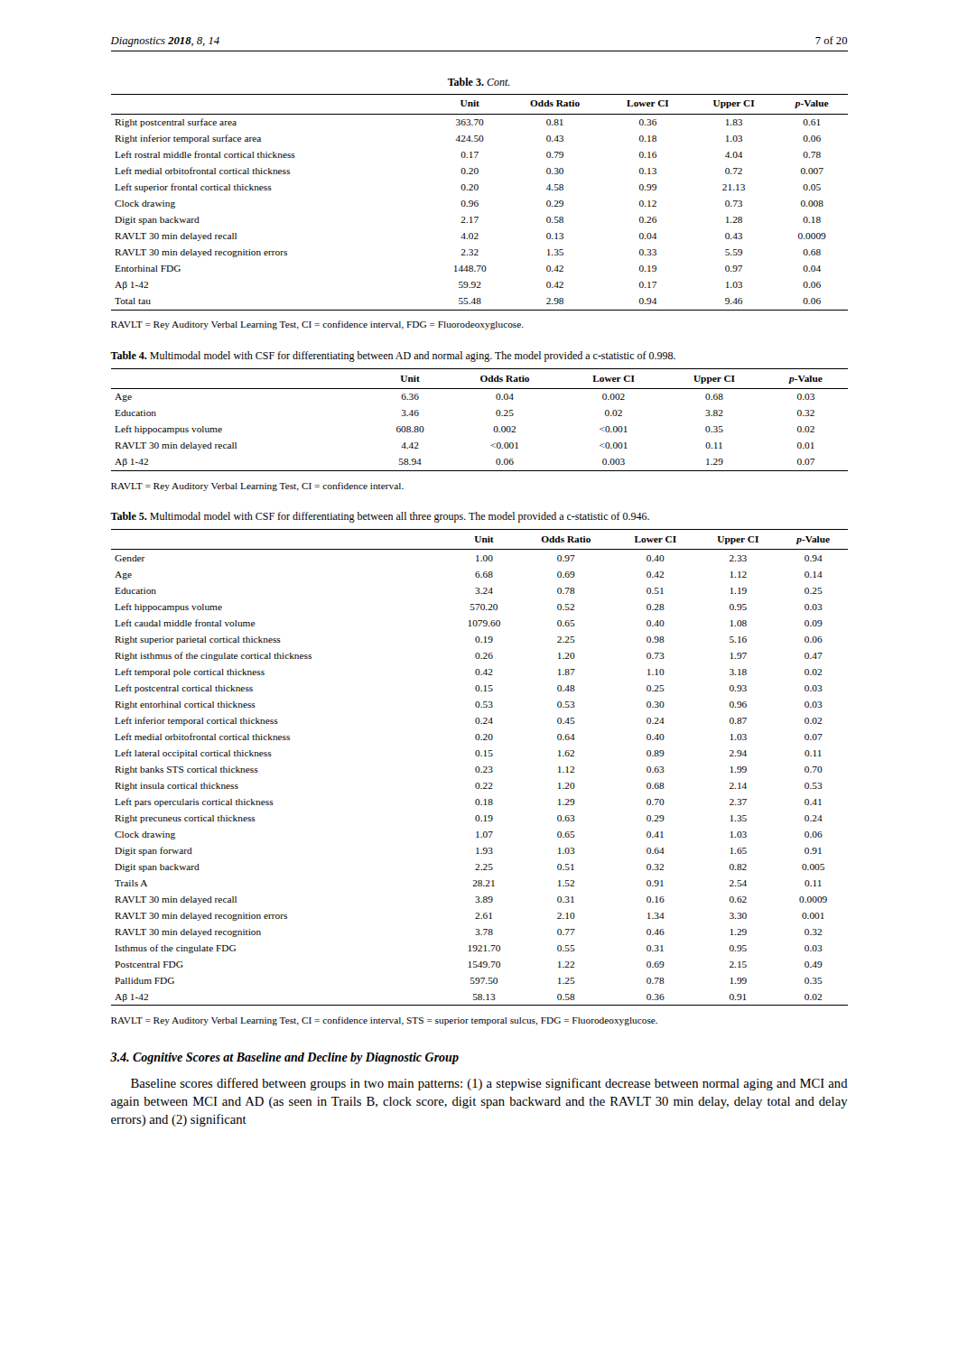Diagnostics 2018, 8, 14 7 of 20
Table 3. Cont.
| | Unit | Odds Ratio | Lower CI | Upper CI | p -Value |
| --- | --- | --- | --- | --- | --- |
| Right postcentral surface area | 363.70 | 0.81 | 0.36 | 1.83 | 0.61 |
| Right inferior temporal surface area | 424.50 | 0.43 | 0.18 | 1.03 | 0.06 |
| Left rostral middle frontal cortical thickness | 0.17 | 0.79 | 0.16 | 4.04 | 0.78 |
| Left medial orbitofrontal cortical thickness | 0.20 | 0.30 | 0.13 | 0.72 | 0.007 |
| Left superior frontal cortical thickness | 0.20 | 4.58 | 0.99 | 21.13 | 0.05 |
| Clock drawing | 0.96 | 0.29 | 0.12 | 0.73 | 0.008 |
| Digit span backward | 2.17 | 0.58 | 0.26 | 1.28 | 0.18 |
| RAVLT 30 min delayed recall | 4.02 | 0.13 | 0.04 | 0.43 | 0.0009 |
| RAVLT 30 min delayed recognition errors | 2.32 | 1.35 | 0.33 | 5.59 | 0.68 |
| Entorhinal FDG | 1448.70 | 0.42 | 0.19 | 0.97 | 0.04 |
| Aβ 1-42 | 59.92 | 0.42 | 0.17 | 1.03 | 0.06 |
| Total tau | 55.48 | 2.98 | 0.94 | 9.46 | 0.06 |
RAVLT = Rey Auditory Verbal Learning Test, CI = confidence interval, FDG = Fluorodeoxyglucose.
Table 4. Multimodal model with CSF for differentiating between AD and normal aging. The model provided a c-statistic of 0.998.
| | Unit | Odds Ratio | Lower CI | Upper CI | p -Value |
| --- | --- | --- | --- | --- | --- |
| Age | 6.36 | 0.04 | 0.002 | 0.68 | 0.03 |
| Education | 3.46 | 0.25 | 0.02 | 3.82 | 0.32 |
| Left hippocampus volume | 608.80 | 0.002 | <0.001 | 0.35 | 0.02 |
| RAVLT 30 min delayed recall | 4.42 | <0.001 | <0.001 | 0.11 | 0.01 |
| Aβ 1-42 | 58.94 | 0.06 | 0.003 | 1.29 | 0.07 |
RAVLT = Rey Auditory Verbal Learning Test, CI = confidence interval.
Table 5. Multimodal model with CSF for differentiating between all three groups. The model provided a c-statistic of 0.946.
| | Unit | Odds Ratio | Lower CI | Upper CI | p -Value |
| --- | --- | --- | --- | --- | --- |
| Gender | 1.00 | 0.97 | 0.40 | 2.33 | 0.94 |
| Age | 6.68 | 0.69 | 0.42 | 1.12 | 0.14 |
| Education | 3.24 | 0.78 | 0.51 | 1.19 | 0.25 |
| Left hippocampus volume | 570.20 | 0.52 | 0.28 | 0.95 | 0.03 |
| Left caudal middle frontal volume | 1079.60 | 0.65 | 0.40 | 1.08 | 0.09 |
| Right superior parietal cortical thickness | 0.19 | 2.25 | 0.98 | 5.16 | 0.06 |
| Right isthmus of the cingulate cortical thickness | 0.26 | 1.20 | 0.73 | 1.97 | 0.47 |
| Left temporal pole cortical thickness | 0.42 | 1.87 | 1.10 | 3.18 | 0.02 |
| Left postcentral cortical thickness | 0.15 | 0.48 | 0.25 | 0.93 | 0.03 |
| Right entorhinal cortical thickness | 0.53 | 0.53 | 0.30 | 0.96 | 0.03 |
| Left inferior temporal cortical thickness | 0.24 | 0.45 | 0.24 | 0.87 | 0.02 |
| Left medial orbitofrontal cortical thickness | 0.20 | 0.64 | 0.40 | 1.03 | 0.07 |
| Left lateral occipital cortical thickness | 0.15 | 1.62 | 0.89 | 2.94 | 0.11 |
| Right banks STS cortical thickness | 0.23 | 1.12 | 0.63 | 1.99 | 0.70 |
| Right insula cortical thickness | 0.22 | 1.20 | 0.68 | 2.14 | 0.53 |
| Left pars opercularis cortical thickness | 0.18 | 1.29 | 0.70 | 2.37 | 0.41 |
| Right precuneus cortical thickness | 0.19 | 0.63 | 0.29 | 1.35 | 0.24 |
| Clock drawing | 1.07 | 0.65 | 0.41 | 1.03 | 0.06 |
| Digit span forward | 1.93 | 1.03 | 0.64 | 1.65 | 0.91 |
| Digit span backward | 2.25 | 0.51 | 0.32 | 0.82 | 0.005 |
| Trails A | 28.21 | 1.52 | 0.91 | 2.54 | 0.11 |
| RAVLT 30 min delayed recall | 3.89 | 0.31 | 0.16 | 0.62 | 0.0009 |
| RAVLT 30 min delayed recognition errors | 2.61 | 2.10 | 1.34 | 3.30 | 0.001 |
| RAVLT 30 min delayed recognition | 3.78 | 0.77 | 0.46 | 1.29 | 0.32 |
| Isthmus of the cingulate FDG | 1921.70 | 0.55 | 0.31 | 0.95 | 0.03 |
| Postcentral FDG | 1549.70 | 1.22 | 0.69 | 2.15 | 0.49 |
| Pallidum FDG | 597.50 | 1.25 | 0.78 | 1.99 | 0.35 |
| Aβ 1-42 | 58.13 | 0.58 | 0.36 | 0.91 | 0.02 |
RAVLT = Rey Auditory Verbal Learning Test, CI = confidence interval, STS = superior temporal sulcus, FDG = Fluorodeoxyglucose.
3.4. Cognitive Scores at Baseline and Decline by Diagnostic Group
Baseline scores differed between groups in two main patterns: (1) a stepwise significant decrease between normal aging and MCI and again between MCI and AD (as seen in Trails B, clock score, digit span backward and the RAVLT 30 min delay, delay total and delay errors) and (2) significant